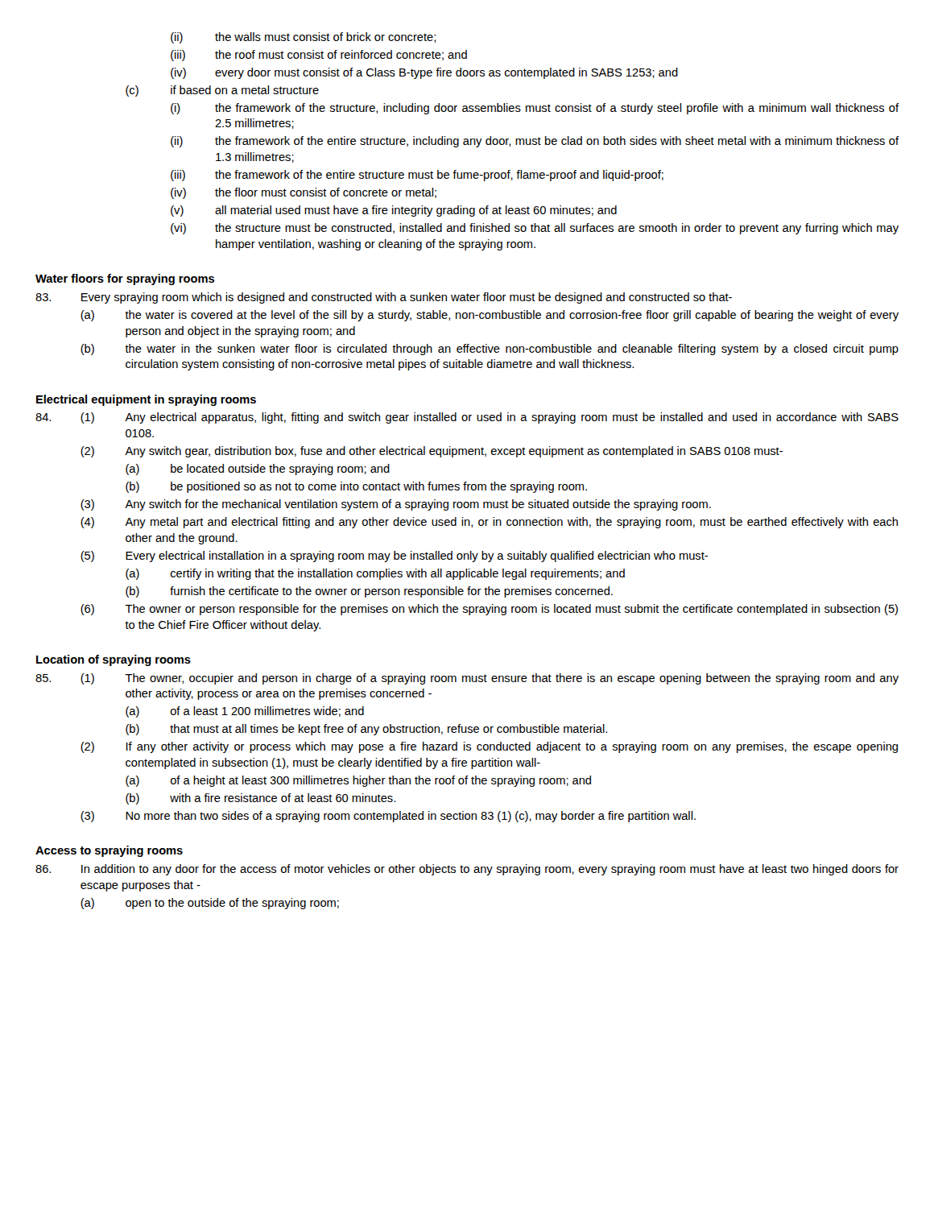(ii)
the walls must consist of brick or concrete;
(iii)
the roof must consist of reinforced concrete; and
(iv)
every door must consist of a Class B-type fire doors as contemplated in SABS 1253; and
(c)
if based on a metal structure
(i)
the framework of the structure, including door assemblies must consist of a sturdy steel profile with a minimum wall thickness of 2.5 millimetres;
(ii)
the framework of the entire structure, including any door, must be clad on both sides with sheet metal with a minimum thickness of 1.3 millimetres;
(iii)
the framework of the entire structure must be fume-proof, flame-proof and liquid-proof;
(iv)
the floor must consist of concrete or metal;
(v)
all material used must have a fire integrity grading of at least 60 minutes; and
(vi)
the structure must be constructed, installed and finished so that all surfaces are smooth in order to prevent any furring which may hamper ventilation, washing or cleaning of the spraying room.
Water floors for spraying rooms
83.
Every spraying room which is designed and constructed with a sunken water floor must be designed and constructed so that-
(a)
the water is covered at the level of the sill by a sturdy, stable, non-combustible and corrosion-free floor grill capable of bearing the weight of every person and object in the spraying room; and
(b)
the water in the sunken water floor is circulated through an effective non-combustible and cleanable filtering system by a closed circuit pump circulation system consisting of non-corrosive metal pipes of suitable diametre and wall thickness.
Electrical equipment in spraying rooms
84.
(1) Any electrical apparatus, light, fitting and switch gear installed or used in a spraying room must be installed and used in accordance with SABS 0108.
(2) Any switch gear, distribution box, fuse and other electrical equipment, except equipment as contemplated in SABS 0108 must-
(a)
be located outside the spraying room; and
(b)
be positioned so as not to come into contact with fumes from the spraying room.
(3) Any switch for the mechanical ventilation system of a spraying room must be situated outside the spraying room.
(4) Any metal part and electrical fitting and any other device used in, or in connection with, the spraying room, must be earthed effectively with each other and the ground.
(5) Every electrical installation in a spraying room may be installed only by a suitably qualified electrician who must-
(a)
certify in writing that the installation complies with all applicable legal requirements; and
(b)
furnish the certificate to the owner or person responsible for the premises concerned.
(6) The owner or person responsible for the premises on which the spraying room is located must submit the certificate contemplated in subsection (5) to the Chief Fire Officer without delay.
Location of spraying rooms
85.
(1) The owner, occupier and person in charge of a spraying room must ensure that there is an escape opening between the spraying room and any other activity, process or area on the premises concerned -
(a)
of a least 1 200 millimetres wide; and
(b)
that must at all times be kept free of any obstruction, refuse or combustible material.
(2) If any other activity or process which may pose a fire hazard is conducted adjacent to a spraying room on any premises, the escape opening contemplated in subsection (1), must be clearly identified by a fire partition wall-
(a)
of a height at least 300 millimetres higher than the roof of the spraying room; and
(b)
with a fire resistance of at least 60 minutes.
(3) No more than two sides of a spraying room contemplated in section 83 (1) (c), may border a fire partition wall.
Access to spraying rooms
86.
In addition to any door for the access of motor vehicles or other objects to any spraying room, every spraying room must have at least two hinged doors for escape purposes that -
(a)
open to the outside of the spraying room;